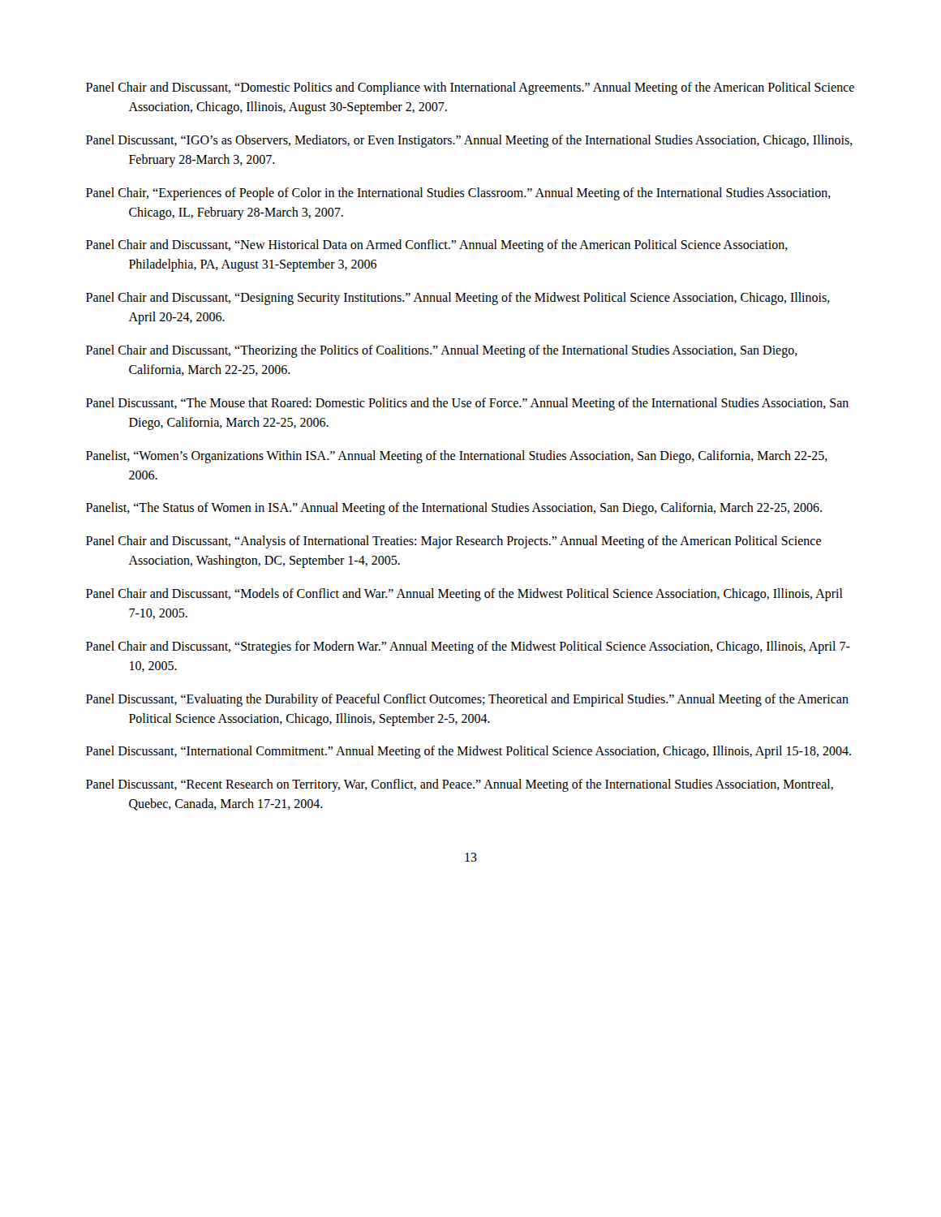Panel Chair and Discussant, “Domestic Politics and Compliance with International Agreements.” Annual Meeting of the American Political Science Association, Chicago, Illinois, August 30-September 2, 2007.
Panel Discussant, “IGO’s as Observers, Mediators, or Even Instigators.” Annual Meeting of the International Studies Association, Chicago, Illinois, February 28-March 3, 2007.
Panel Chair, “Experiences of People of Color in the International Studies Classroom.” Annual Meeting of the International Studies Association, Chicago, IL, February 28-March 3, 2007.
Panel Chair and Discussant, “New Historical Data on Armed Conflict.” Annual Meeting of the American Political Science Association, Philadelphia, PA, August 31-September 3, 2006
Panel Chair and Discussant, “Designing Security Institutions.” Annual Meeting of the Midwest Political Science Association, Chicago, Illinois, April 20-24, 2006.
Panel Chair and Discussant, “Theorizing the Politics of Coalitions.” Annual Meeting of the International Studies Association, San Diego, California, March 22-25, 2006.
Panel Discussant, “The Mouse that Roared: Domestic Politics and the Use of Force.” Annual Meeting of the International Studies Association, San Diego, California, March 22-25, 2006.
Panelist, “Women’s Organizations Within ISA.” Annual Meeting of the International Studies Association, San Diego, California, March 22-25, 2006.
Panelist, “The Status of Women in ISA.” Annual Meeting of the International Studies Association, San Diego, California, March 22-25, 2006.
Panel Chair and Discussant, “Analysis of International Treaties: Major Research Projects.” Annual Meeting of the American Political Science Association, Washington, DC, September 1-4, 2005.
Panel Chair and Discussant, “Models of Conflict and War.” Annual Meeting of the Midwest Political Science Association, Chicago, Illinois, April 7-10, 2005.
Panel Chair and Discussant, “Strategies for Modern War.” Annual Meeting of the Midwest Political Science Association, Chicago, Illinois, April 7-10, 2005.
Panel Discussant, “Evaluating the Durability of Peaceful Conflict Outcomes; Theoretical and Empirical Studies.” Annual Meeting of the American Political Science Association, Chicago, Illinois, September 2-5, 2004.
Panel Discussant, “International Commitment.” Annual Meeting of the Midwest Political Science Association, Chicago, Illinois, April 15-18, 2004.
Panel Discussant, “Recent Research on Territory, War, Conflict, and Peace.” Annual Meeting of the International Studies Association, Montreal, Quebec, Canada, March 17-21, 2004.
13